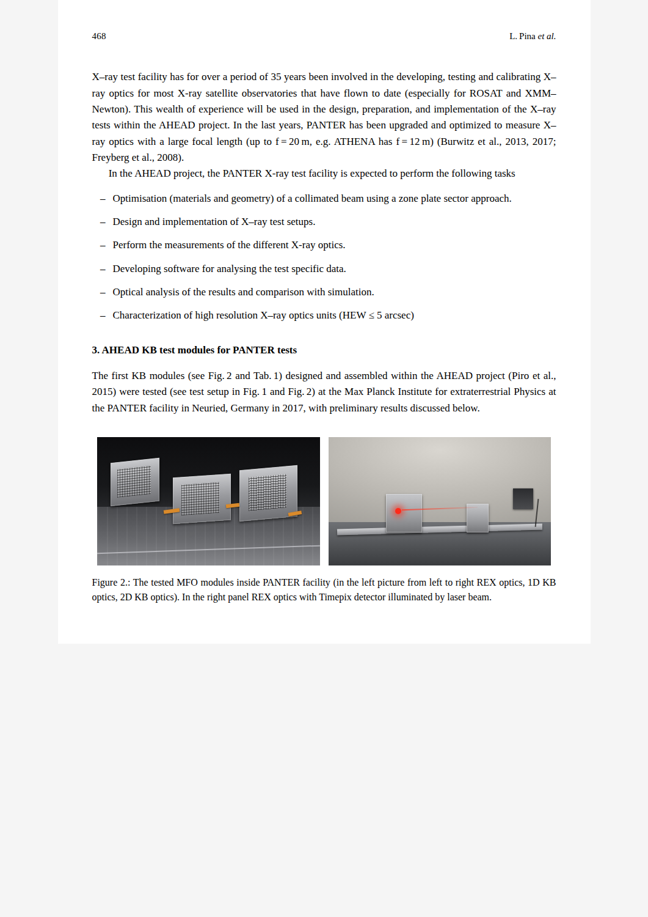468 L. Pina et al.
X–ray test facility has for over a period of 35 years been involved in the developing, testing and calibrating X–ray optics for most X-ray satellite observatories that have flown to date (especially for ROSAT and XMM–Newton). This wealth of experience will be used in the design, preparation, and implementation of the X–ray tests within the AHEAD project. In the last years, PANTER has been upgraded and optimized to measure X–ray optics with a large focal length (up to f = 20 m, e.g. ATHENA has f = 12 m) (Burwitz et al., 2013, 2017; Freyberg et al., 2008).
In the AHEAD project, the PANTER X-ray test facility is expected to perform the following tasks
Optimisation (materials and geometry) of a collimated beam using a zone plate sector approach.
Design and implementation of X–ray test setups.
Perform the measurements of the different X-ray optics.
Developing software for analysing the test specific data.
Optical analysis of the results and comparison with simulation.
Characterization of high resolution X–ray optics units (HEW ≤ 5 arcsec)
3. AHEAD KB test modules for PANTER tests
The first KB modules (see Fig. 2 and Tab. 1) designed and assembled within the AHEAD project (Piro et al., 2015) were tested (see test setup in Fig. 1 and Fig. 2) at the Max Planck Institute for extraterrestrial Physics at the PANTER facility in Neuried, Germany in 2017, with preliminary results discussed below.
Figure 2.: The tested MFO modules inside PANTER facility (in the left picture from left to right REX optics, 1D KB optics, 2D KB optics). In the right panel REX optics with Timepix detector illuminated by laser beam.